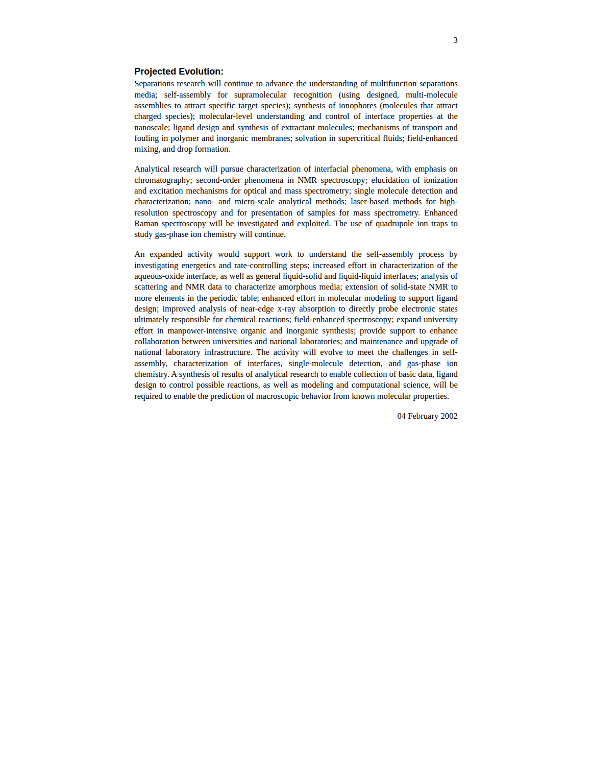3
Projected Evolution:
Separations research will continue to advance the understanding of multifunction separations media; self-assembly for supramolecular recognition (using designed, multi-molecule assemblies to attract specific target species); synthesis of ionophores (molecules that attract charged species); molecular-level understanding and control of interface properties at the nanoscale; ligand design and synthesis of extractant molecules; mechanisms of transport and fouling in polymer and inorganic membranes; solvation in supercritical fluids; field-enhanced mixing, and drop formation.
Analytical research will pursue characterization of interfacial phenomena, with emphasis on chromatography; second-order phenomena in NMR spectroscopy; elucidation of ionization and excitation mechanisms for optical and mass spectrometry; single molecule detection and characterization; nano- and micro-scale analytical methods; laser-based methods for high-resolution spectroscopy and for presentation of samples for mass spectrometry. Enhanced Raman spectroscopy will be investigated and exploited. The use of quadrupole ion traps to study gas-phase ion chemistry will continue.
An expanded activity would support work to understand the self-assembly process by investigating energetics and rate-controlling steps; increased effort in characterization of the aqueous-oxide interface, as well as general liquid-solid and liquid-liquid interfaces; analysis of scattering and NMR data to characterize amorphous media; extension of solid-state NMR to more elements in the periodic table; enhanced effort in molecular modeling to support ligand design; improved analysis of near-edge x-ray absorption to directly probe electronic states ultimately responsible for chemical reactions; field-enhanced spectroscopy; expand university effort in manpower-intensive organic and inorganic synthesis; provide support to enhance collaboration between universities and national laboratories; and maintenance and upgrade of national laboratory infrastructure. The activity will evolve to meet the challenges in self-assembly, characterization of interfaces, single-molecule detection, and gas-phase ion chemistry. A synthesis of results of analytical research to enable collection of basic data, ligand design to control possible reactions, as well as modeling and computational science, will be required to enable the prediction of macroscopic behavior from known molecular properties.
04 February 2002